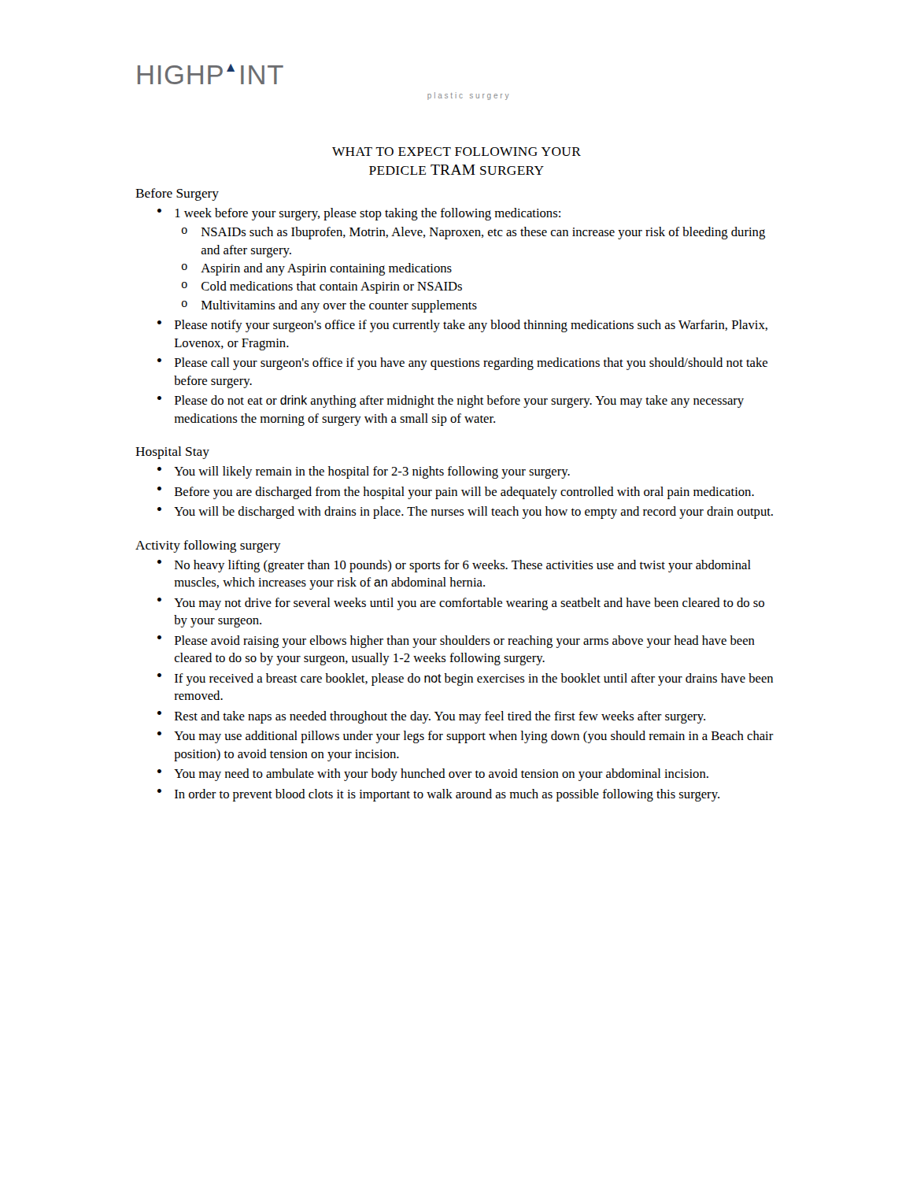HIGHP▲INT
plastic surgery
WHAT TO EXPECT FOLLOWING YOUR
PEDICLE TRAM SURGERY
Before Surgery
1 week before your surgery, please stop taking the following medications:
NSAIDs such as Ibuprofen, Motrin, Aleve, Naproxen, etc as these can increase your risk of bleeding during and after surgery.
Aspirin and any Aspirin containing medications
Cold medications that contain Aspirin or NSAIDs
Multivitamins and any over the counter supplements
Please notify your surgeon's office if you currently take any blood thinning medications such as Warfarin, Plavix, Lovenox, or Fragmin.
Please call your surgeon's office if you have any questions regarding medications that you should/should not take before surgery.
Please do not eat or drink anything after midnight the night before your surgery. You may take any necessary medications the morning of surgery with a small sip of water.
Hospital Stay
You will likely remain in the hospital for 2-3 nights following your surgery.
Before you are discharged from the hospital your pain will be adequately controlled with oral pain medication.
You will be discharged with drains in place. The nurses will teach you how to empty and record your drain output.
Activity following surgery
No heavy lifting (greater than 10 pounds) or sports for 6 weeks. These activities use and twist your abdominal muscles, which increases your risk of an abdominal hernia.
You may not drive for several weeks until you are comfortable wearing a seatbelt and have been cleared to do so by your surgeon.
Please avoid raising your elbows higher than your shoulders or reaching your arms above your head have been cleared to do so by your surgeon, usually 1-2 weeks following surgery.
If you received a breast care booklet, please do not begin exercises in the booklet until after your drains have been removed.
Rest and take naps as needed throughout the day. You may feel tired the first few weeks after surgery.
You may use additional pillows under your legs for support when lying down (you should remain in a Beach chair position) to avoid tension on your incision.
You may need to ambulate with your body hunched over to avoid tension on your abdominal incision.
In order to prevent blood clots it is important to walk around as much as possible following this surgery.